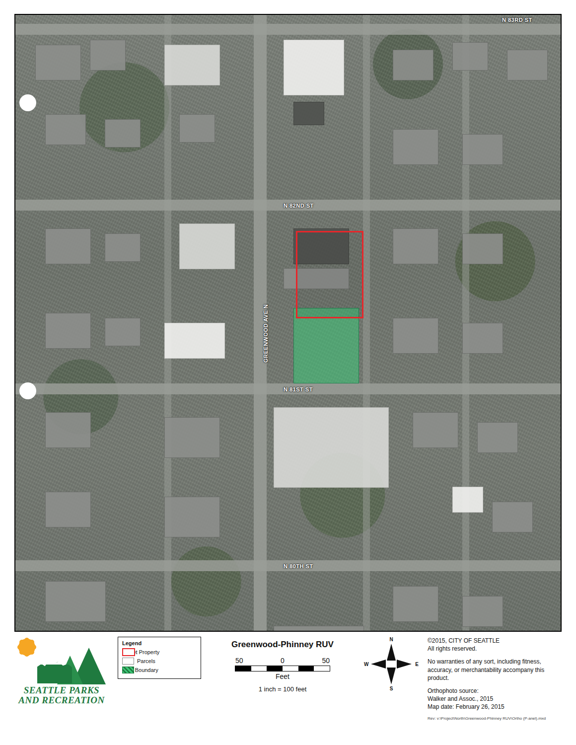N 83RD ST
N 82ND ST
N 81ST ST
N 80TH ST
GREENWOOD AVE N
SEATTLE PARKS
AND RECREATION
Legend
Target Property
Parcels
Park Boundary
Greenwood-Phinney RUV
50050
Feet
1 inch = 100 feet
N S E W
©2015, CITY OF SEATTLE
All rights reserved.
No warranties of any sort, including fitness, accuracy, or merchantability accompany this product.
Orthophoto source:
Walker and Assoc., 2015
Map date: February 26, 2015
Rev: v:\Project\North\Greenwood-Phinney RUV\Ortho (P-anel).mxd